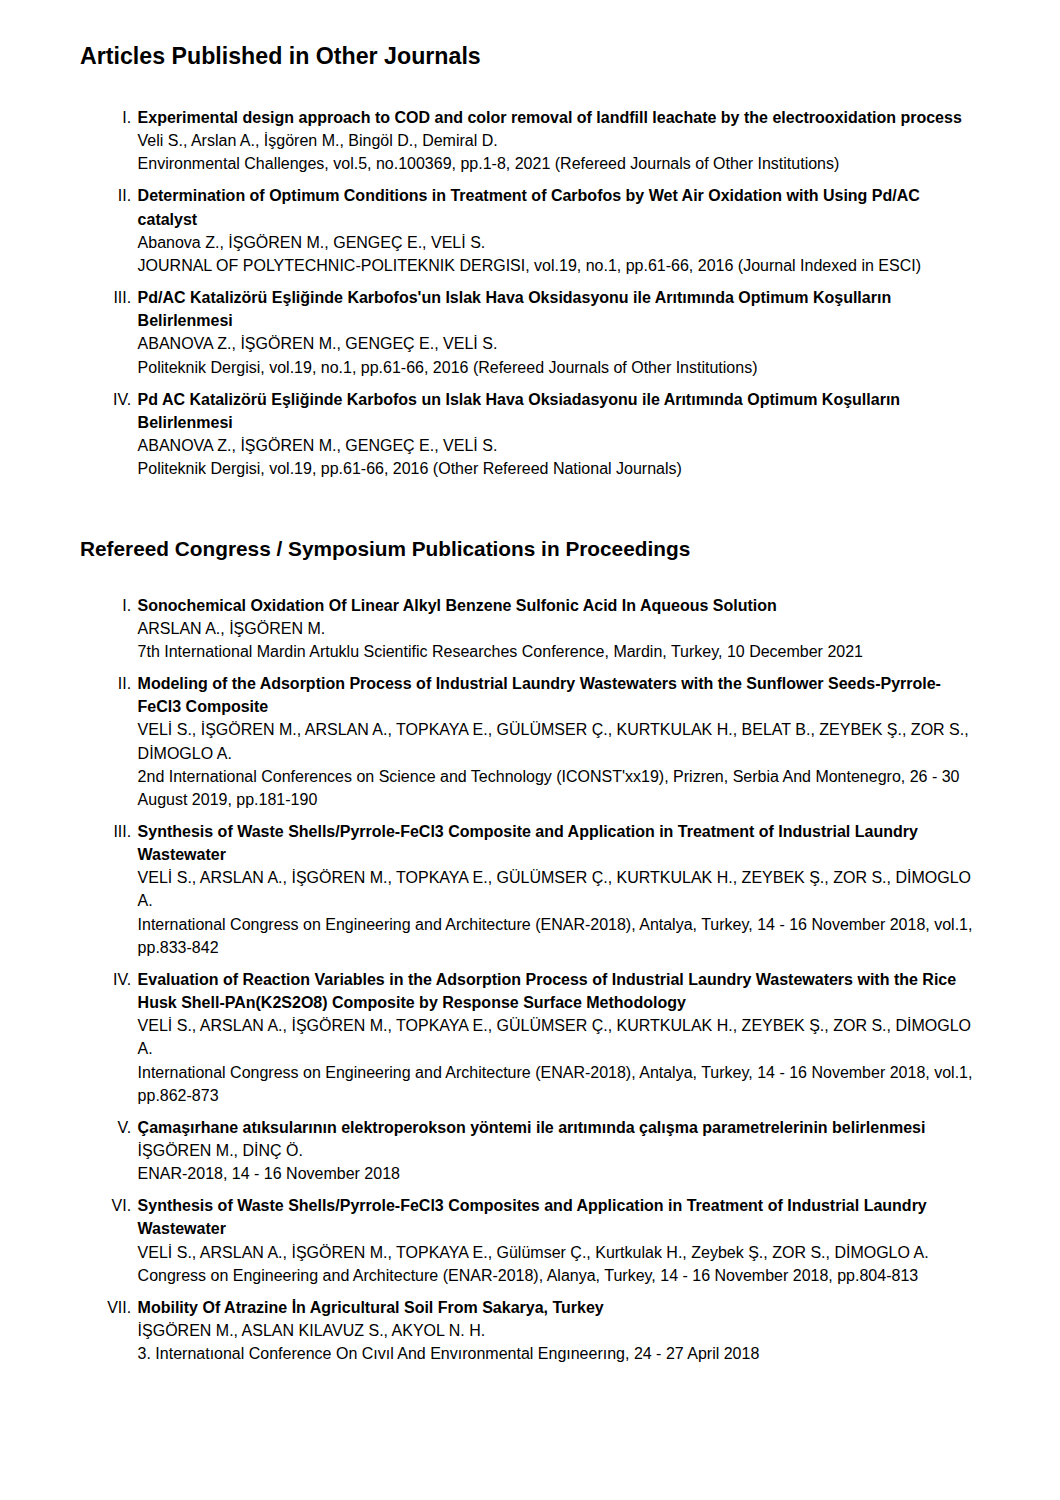Articles Published in Other Journals
Experimental design approach to COD and color removal of landfill leachate by the electrooxidation process Veli S., Arslan A., İşgören M., Bingöl D., Demiral D. Environmental Challenges, vol.5, no.100369, pp.1-8, 2021 (Refereed Journals of Other Institutions)
Determination of Optimum Conditions in Treatment of Carbofos by Wet Air Oxidation with Using Pd/AC catalyst Abanova Z., İŞGÖREN M., GENGEÇ E., VELİ S. JOURNAL OF POLYTECHNIC-POLITEKNIK DERGISI, vol.19, no.1, pp.61-66, 2016 (Journal Indexed in ESCI)
Pd/AC Katalizörü Eşliğinde Karbofos'un Islak Hava Oksidasyonu ile Arıtımında Optimum Koşulların Belirlenmesi ABANOVA Z., İŞGÖREN M., GENGEÇ E., VELİ S. Politeknik Dergisi, vol.19, no.1, pp.61-66, 2016 (Refereed Journals of Other Institutions)
Pd AC Katalizörü Eşliğinde Karbofos un Islak Hava Oksiadasyonu ile Arıtımında Optimum Koşulların Belirlenmesi ABANOVA Z., İŞGÖREN M., GENGEÇ E., VELİ S. Politeknik Dergisi, vol.19, pp.61-66, 2016 (Other Refereed National Journals)
Refereed Congress / Symposium Publications in Proceedings
Sonochemical Oxidation Of Linear Alkyl Benzene Sulfonic Acid In Aqueous Solution ARSLAN A., İŞGÖREN M. 7th International Mardin Artuklu Scientific Researches Conference, Mardin, Turkey, 10 December 2021
Modeling of the Adsorption Process of Industrial Laundry Wastewaters with the Sunflower Seeds-Pyrrole-FeCl3 Composite VELİ S., İŞGÖREN M., ARSLAN A., TOPKAYA E., GÜLÜMSER Ç., KURTKULAK H., BELAT B., ZEYBEK Ş., ZOR S., DİMOGLO A. 2nd International Conferences on Science and Technology (ICONST'xx19), Prizren, Serbia And Montenegro, 26 - 30 August 2019, pp.181-190
Synthesis of Waste Shells/Pyrrole-FeCl3 Composite and Application in Treatment of Industrial Laundry Wastewater VELİ S., ARSLAN A., İŞGÖREN M., TOPKAYA E., GÜLÜMSER Ç., KURTKULAK H., ZEYBEK Ş., ZOR S., DİMOGLO A. International Congress on Engineering and Architecture (ENAR-2018), Antalya, Turkey, 14 - 16 November 2018, vol.1, pp.833-842
Evaluation of Reaction Variables in the Adsorption Process of Industrial Laundry Wastewaters with the Rice Husk Shell-PAn(K2S2O8) Composite by Response Surface Methodology VELİ S., ARSLAN A., İŞGÖREN M., TOPKAYA E., GÜLÜMSER Ç., KURTKULAK H., ZEYBEK Ş., ZOR S., DİMOGLO A. International Congress on Engineering and Architecture (ENAR-2018), Antalya, Turkey, 14 - 16 November 2018, vol.1, pp.862-873
Çamaşırhane atıksularının elektroperokson yöntemi ile arıtımında çalışma parametrelerinin belirlenmesi İŞGÖREN M., DİNÇ Ö. ENAR-2018, 14 - 16 November 2018
Synthesis of Waste Shells/Pyrrole-FeCl3 Composites and Application in Treatment of Industrial Laundry Wastewater VELİ S., ARSLAN A., İŞGÖREN M., TOPKAYA E., Gülümser Ç., Kurtkulak H., Zeybek Ş., ZOR S., DİMOGLO A. Congress on Engineering and Architecture (ENAR-2018), Alanya, Turkey, 14 - 16 November 2018, pp.804-813
Mobility Of Atrazine İn Agricultural Soil From Sakarya, Turkey İŞGÖREN M., ASLAN KILAVUZ S., AKYOL N. H. 3. Internatıonal Conference On Cıvıl And Envıronmental Engıneerıng, 24 - 27 April 2018